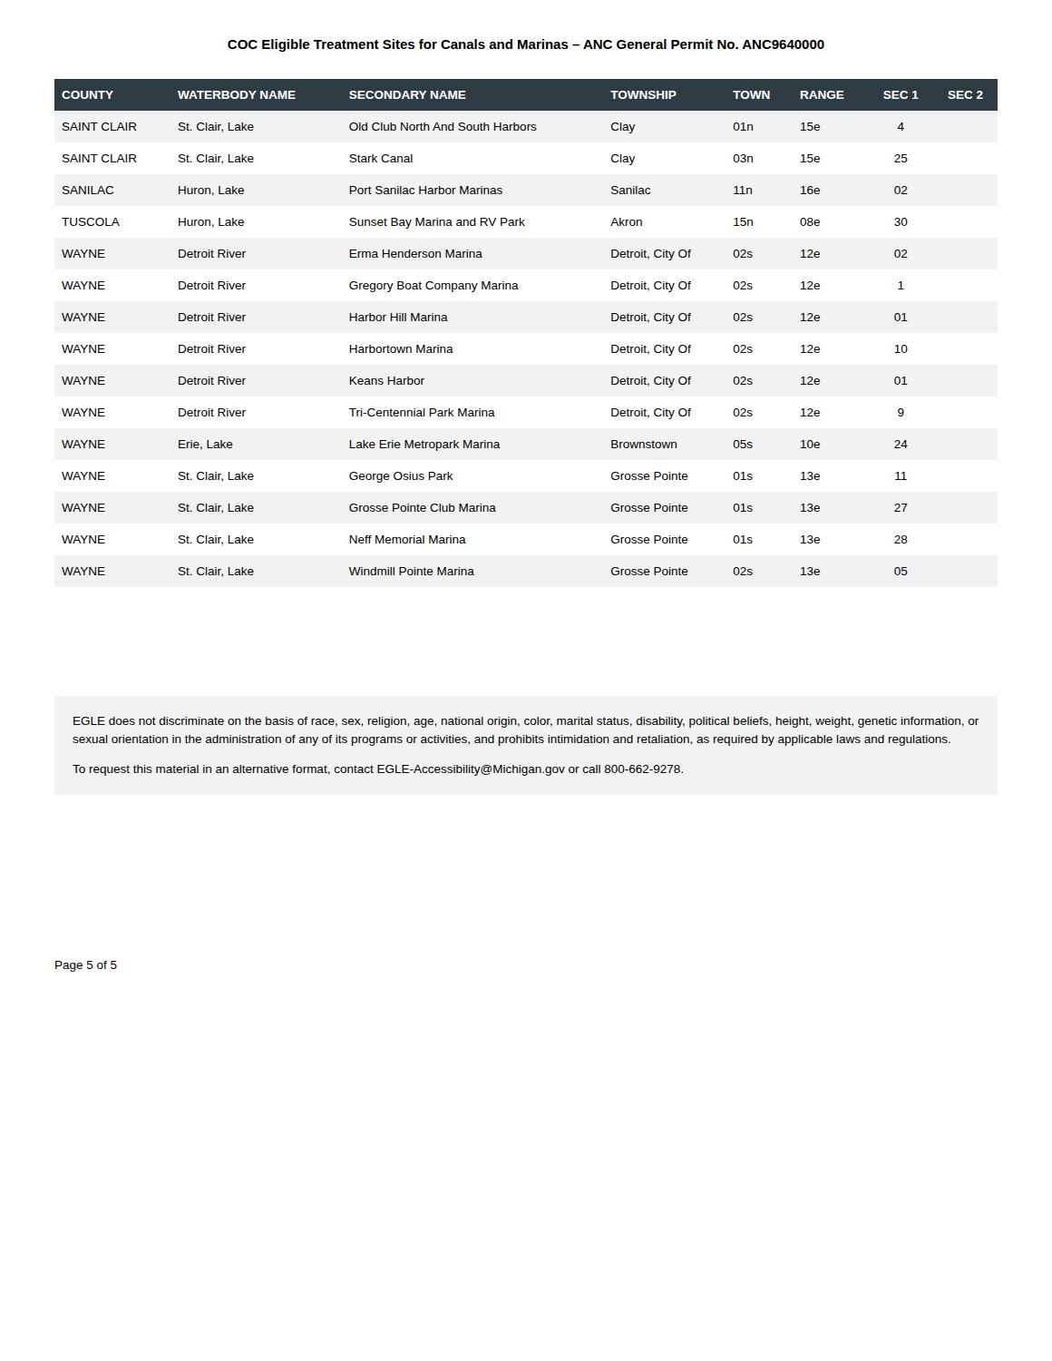COC Eligible Treatment Sites for Canals and Marinas – ANC General Permit No. ANC9640000
| COUNTY | WATERBODY NAME | SECONDARY NAME | TOWNSHIP | TOWN | RANGE | SEC 1 | SEC 2 |
| --- | --- | --- | --- | --- | --- | --- | --- |
| SAINT CLAIR | St. Clair, Lake | Old Club North And South Harbors | Clay | 01n | 15e | 4 | |
| SAINT CLAIR | St. Clair, Lake | Stark Canal | Clay | 03n | 15e | 25 | |
| SANILAC | Huron, Lake | Port Sanilac Harbor Marinas | Sanilac | 11n | 16e | 02 | |
| TUSCOLA | Huron, Lake | Sunset Bay Marina and RV Park | Akron | 15n | 08e | 30 | |
| WAYNE | Detroit River | Erma Henderson Marina | Detroit, City Of | 02s | 12e | 02 | |
| WAYNE | Detroit River | Gregory Boat Company Marina | Detroit, City Of | 02s | 12e | 1 | |
| WAYNE | Detroit River | Harbor Hill Marina | Detroit, City Of | 02s | 12e | 01 | |
| WAYNE | Detroit River | Harbortown Marina | Detroit, City Of | 02s | 12e | 10 | |
| WAYNE | Detroit River | Keans Harbor | Detroit, City Of | 02s | 12e | 01 | |
| WAYNE | Detroit River | Tri-Centennial Park Marina | Detroit, City Of | 02s | 12e | 9 | |
| WAYNE | Erie, Lake | Lake Erie Metropark Marina | Brownstown | 05s | 10e | 24 | |
| WAYNE | St. Clair, Lake | George Osius Park | Grosse Pointe | 01s | 13e | 11 | |
| WAYNE | St. Clair, Lake | Grosse Pointe Club Marina | Grosse Pointe | 01s | 13e | 27 | |
| WAYNE | St. Clair, Lake | Neff Memorial Marina | Grosse Pointe | 01s | 13e | 28 | |
| WAYNE | St. Clair, Lake | Windmill Pointe Marina | Grosse Pointe | 02s | 13e | 05 | |
EGLE does not discriminate on the basis of race, sex, religion, age, national origin, color, marital status, disability, political beliefs, height, weight, genetic information, or sexual orientation in the administration of any of its programs or activities, and prohibits intimidation and retaliation, as required by applicable laws and regulations.
To request this material in an alternative format, contact EGLE-Accessibility@Michigan.gov or call 800-662-9278.
Page 5 of 5